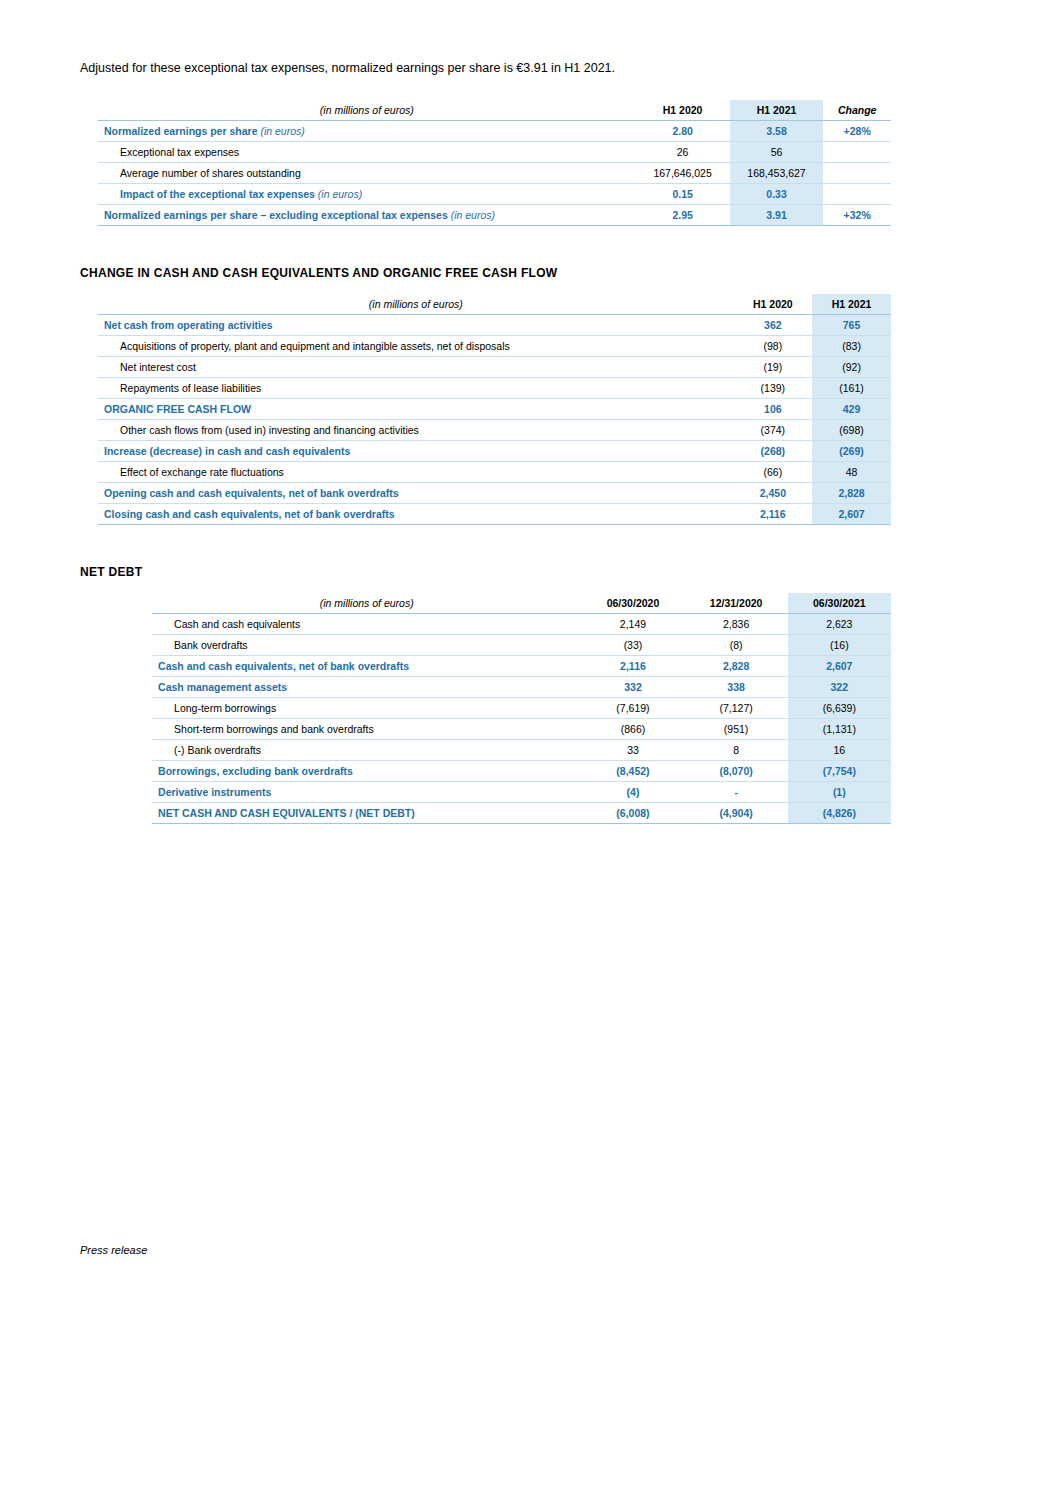Adjusted for these exceptional tax expenses, normalized earnings per share is €3.91 in H1 2021.
| (in millions of euros) | H1 2020 | H1 2021 | Change |
| --- | --- | --- | --- |
| Normalized earnings per share (in euros) | 2.80 | 3.58 | +28% |
| Exceptional tax expenses | 26 | 56 | |
| Average number of shares outstanding | 167,646,025 | 168,453,627 | |
| Impact of the exceptional tax expenses (in euros) | 0.15 | 0.33 | |
| Normalized earnings per share – excluding exceptional tax expenses (in euros) | 2.95 | 3.91 | +32% |
CHANGE IN CASH AND CASH EQUIVALENTS AND ORGANIC FREE CASH FLOW
| (in millions of euros) | H1 2020 | H1 2021 |
| --- | --- | --- |
| Net cash from operating activities | 362 | 765 |
| Acquisitions of property, plant and equipment and intangible assets, net of disposals | (98) | (83) |
| Net interest cost | (19) | (92) |
| Repayments of lease liabilities | (139) | (161) |
| ORGANIC FREE CASH FLOW | 106 | 429 |
| Other cash flows from (used in) investing and financing activities | (374) | (698) |
| Increase (decrease) in cash and cash equivalents | (268) | (269) |
| Effect of exchange rate fluctuations | (66) | 48 |
| Opening cash and cash equivalents, net of bank overdrafts | 2,450 | 2,828 |
| Closing cash and cash equivalents, net of bank overdrafts | 2,116 | 2,607 |
NET DEBT
| (in millions of euros) | 06/30/2020 | 12/31/2020 | 06/30/2021 |
| --- | --- | --- | --- |
| Cash and cash equivalents | 2,149 | 2,836 | 2,623 |
| Bank overdrafts | (33) | (8) | (16) |
| Cash and cash equivalents, net of bank overdrafts | 2,116 | 2,828 | 2,607 |
| Cash management assets | 332 | 338 | 322 |
| Long-term borrowings | (7,619) | (7,127) | (6,639) |
| Short-term borrowings and bank overdrafts | (866) | (951) | (1,131) |
| (-) Bank overdrafts | 33 | 8 | 16 |
| Borrowings, excluding bank overdrafts | (8,452) | (8,070) | (7,754) |
| Derivative instruments | (4) | - | (1) |
| NET CASH AND CASH EQUIVALENTS / (NET DEBT) | (6,008) | (4,904) | (4,826) |
Press release